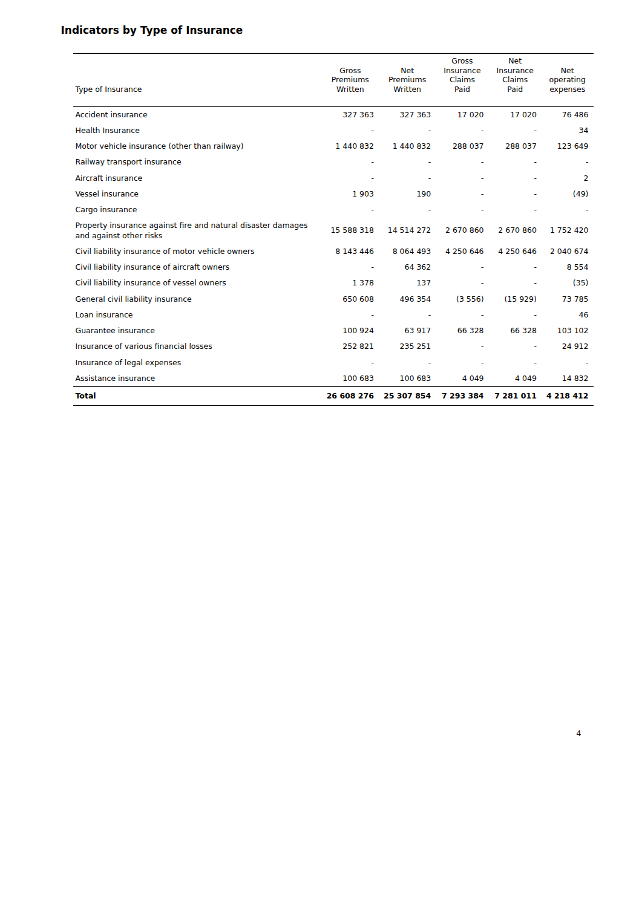Indicators by Type of Insurance
| Type of Insurance | Gross Premiums Written | Net Premiums Written | Gross Insurance Claims Paid | Net Insurance Claims Paid | Net operating expenses |
| --- | --- | --- | --- | --- | --- |
| Accident insurance | 327 363 | 327 363 | 17 020 | 17 020 | 76 486 |
| Health Insurance | - | - | - | - | 34 |
| Motor vehicle insurance (other than railway) | 1 440 832 | 1 440 832 | 288 037 | 288 037 | 123 649 |
| Railway transport insurance | - | - | - | - | - |
| Aircraft insurance | - | - | - | - | 2 |
| Vessel insurance | 1 903 | 190 | - | - | (49) |
| Cargo insurance | - | - | - | - | - |
| Property insurance against fire and natural disaster damages and against other risks | 15 588 318 | 14 514 272 | 2 670 860 | 2 670 860 | 1 752 420 |
| Civil liability insurance of motor vehicle owners | 8 143 446 | 8 064 493 | 4 250 646 | 4 250 646 | 2 040 674 |
| Civil liability insurance of aircraft owners | - | 64 362 | - | - | 8 554 |
| Civil liability insurance of vessel owners | 1 378 | 137 | - | - | (35) |
| General civil liability insurance | 650 608 | 496 354 | (3 556) | (15 929) | 73 785 |
| Loan insurance | - | - | - | - | 46 |
| Guarantee insurance | 100 924 | 63 917 | 66 328 | 66 328 | 103 102 |
| Insurance of various financial losses | 252 821 | 235 251 | - | - | 24 912 |
| Insurance of legal expenses | - | - | - | - | - |
| Assistance insurance | 100 683 | 100 683 | 4 049 | 4 049 | 14 832 |
| Total | 26 608 276 | 25 307 854 | 7 293 384 | 7 281 011 | 4 218 412 |
4